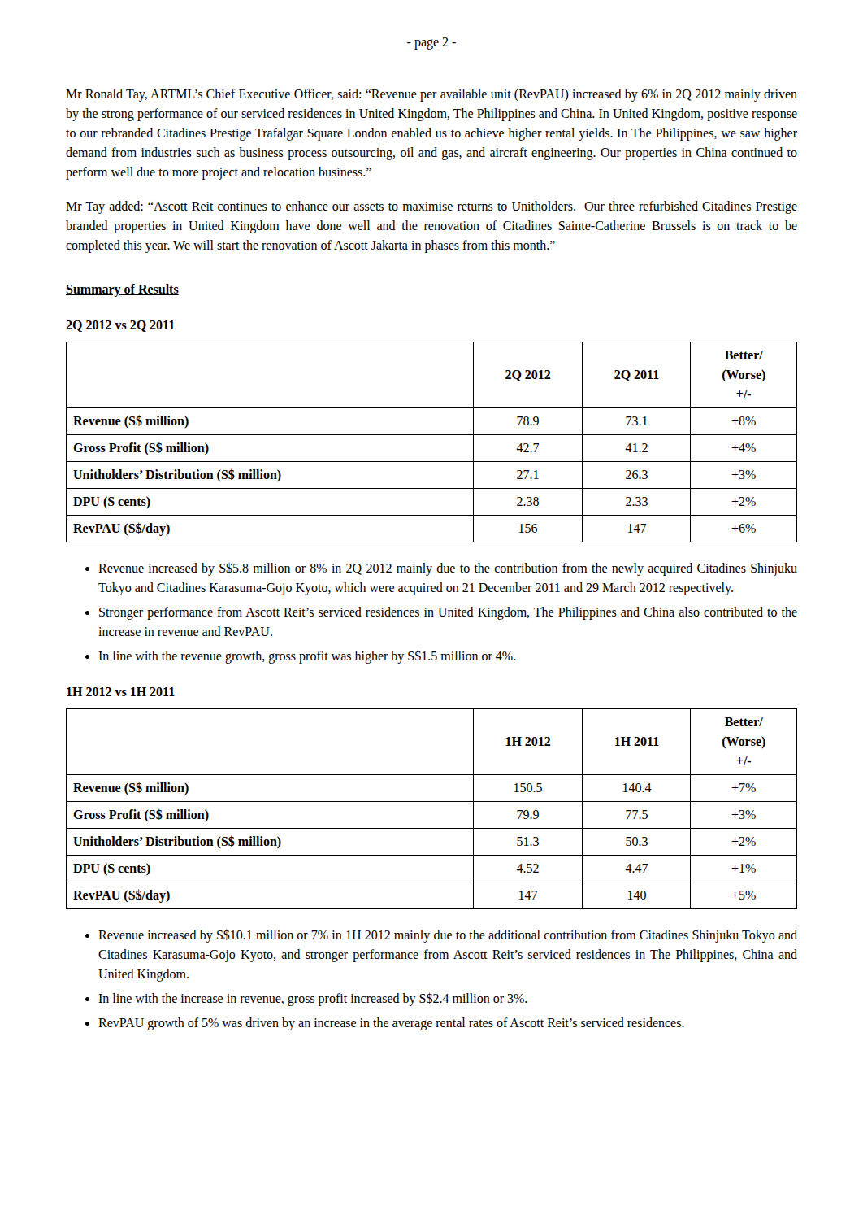- page 2 -
Mr Ronald Tay, ARTML’s Chief Executive Officer, said: “Revenue per available unit (RevPAU) increased by 6% in 2Q 2012 mainly driven by the strong performance of our serviced residences in United Kingdom, The Philippines and China. In United Kingdom, positive response to our rebranded Citadines Prestige Trafalgar Square London enabled us to achieve higher rental yields. In The Philippines, we saw higher demand from industries such as business process outsourcing, oil and gas, and aircraft engineering. Our properties in China continued to perform well due to more project and relocation business.”
Mr Tay added: “Ascott Reit continues to enhance our assets to maximise returns to Unitholders. Our three refurbished Citadines Prestige branded properties in United Kingdom have done well and the renovation of Citadines Sainte-Catherine Brussels is on track to be completed this year. We will start the renovation of Ascott Jakarta in phases from this month.”
Summary of Results
2Q 2012 vs 2Q 2011
| | 2Q 2012 | 2Q 2011 | Better/ (Worse) +/- |
| --- | --- | --- | --- |
| Revenue (S$ million) | 78.9 | 73.1 | +8% |
| Gross Profit (S$ million) | 42.7 | 41.2 | +4% |
| Unitholders’ Distribution (S$ million) | 27.1 | 26.3 | +3% |
| DPU (S cents) | 2.38 | 2.33 | +2% |
| RevPAU (S$/day) | 156 | 147 | +6% |
Revenue increased by S$5.8 million or 8% in 2Q 2012 mainly due to the contribution from the newly acquired Citadines Shinjuku Tokyo and Citadines Karasuma-Gojo Kyoto, which were acquired on 21 December 2011 and 29 March 2012 respectively.
Stronger performance from Ascott Reit’s serviced residences in United Kingdom, The Philippines and China also contributed to the increase in revenue and RevPAU.
In line with the revenue growth, gross profit was higher by S$1.5 million or 4%.
1H 2012 vs 1H 2011
| | 1H 2012 | 1H 2011 | Better/ (Worse) +/- |
| --- | --- | --- | --- |
| Revenue (S$ million) | 150.5 | 140.4 | +7% |
| Gross Profit (S$ million) | 79.9 | 77.5 | +3% |
| Unitholders’ Distribution (S$ million) | 51.3 | 50.3 | +2% |
| DPU (S cents) | 4.52 | 4.47 | +1% |
| RevPAU (S$/day) | 147 | 140 | +5% |
Revenue increased by S$10.1 million or 7% in 1H 2012 mainly due to the additional contribution from Citadines Shinjuku Tokyo and Citadines Karasuma-Gojo Kyoto, and stronger performance from Ascott Reit’s serviced residences in The Philippines, China and United Kingdom.
In line with the increase in revenue, gross profit increased by S$2.4 million or 3%.
RevPAU growth of 5% was driven by an increase in the average rental rates of Ascott Reit’s serviced residences.